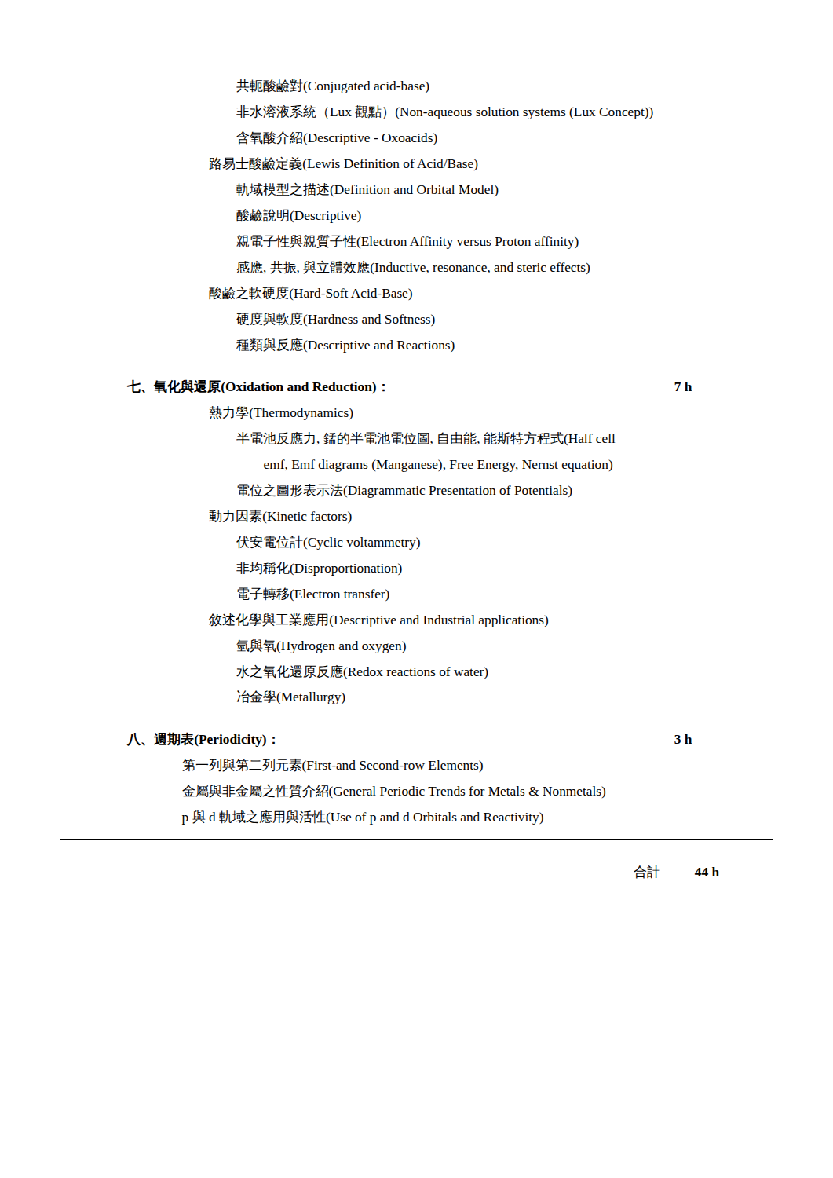共軛酸鹼對(Conjugated acid-base)
非水溶液系統（Lux 觀點）(Non-aqueous solution systems (Lux Concept))
含氧酸介紹(Descriptive - Oxoacids)
路易士酸鹼定義(Lewis Definition of Acid/Base)
軌域模型之描述(Definition and Orbital Model)
酸鹼說明(Descriptive)
親電子性與親質子性(Electron Affinity versus Proton affinity)
感應, 共振, 與立體效應(Inductive, resonance, and steric effects)
酸鹼之軟硬度(Hard-Soft Acid-Base)
硬度與軟度(Hardness and Softness)
種類與反應(Descriptive and Reactions)
七、氧化與還原(Oxidation and Reduction)：7 h
熱力學(Thermodynamics)
半電池反應力, 錳的半電池電位圖, 自由能, 能斯特方程式(Half cell
emf, Emf diagrams (Manganese), Free Energy, Nernst equation)
電位之圖形表示法(Diagrammatic Presentation of Potentials)
動力因素(Kinetic factors)
伏安電位計(Cyclic voltammetry)
非均稱化(Disproportionation)
電子轉移(Electron transfer)
敘述化學與工業應用(Descriptive and Industrial applications)
氫與氧(Hydrogen and oxygen)
水之氧化還原反應(Redox reactions of water)
冶金學(Metallurgy)
八、週期表(Periodicity)：3 h
第一列與第二列元素(First-and Second-row Elements)
金屬與非金屬之性質介紹(General Periodic Trends for Metals & Nonmetals)
p 與 d 軌域之應用與活性(Use of p and d Orbitals and Reactivity)
合計44 h